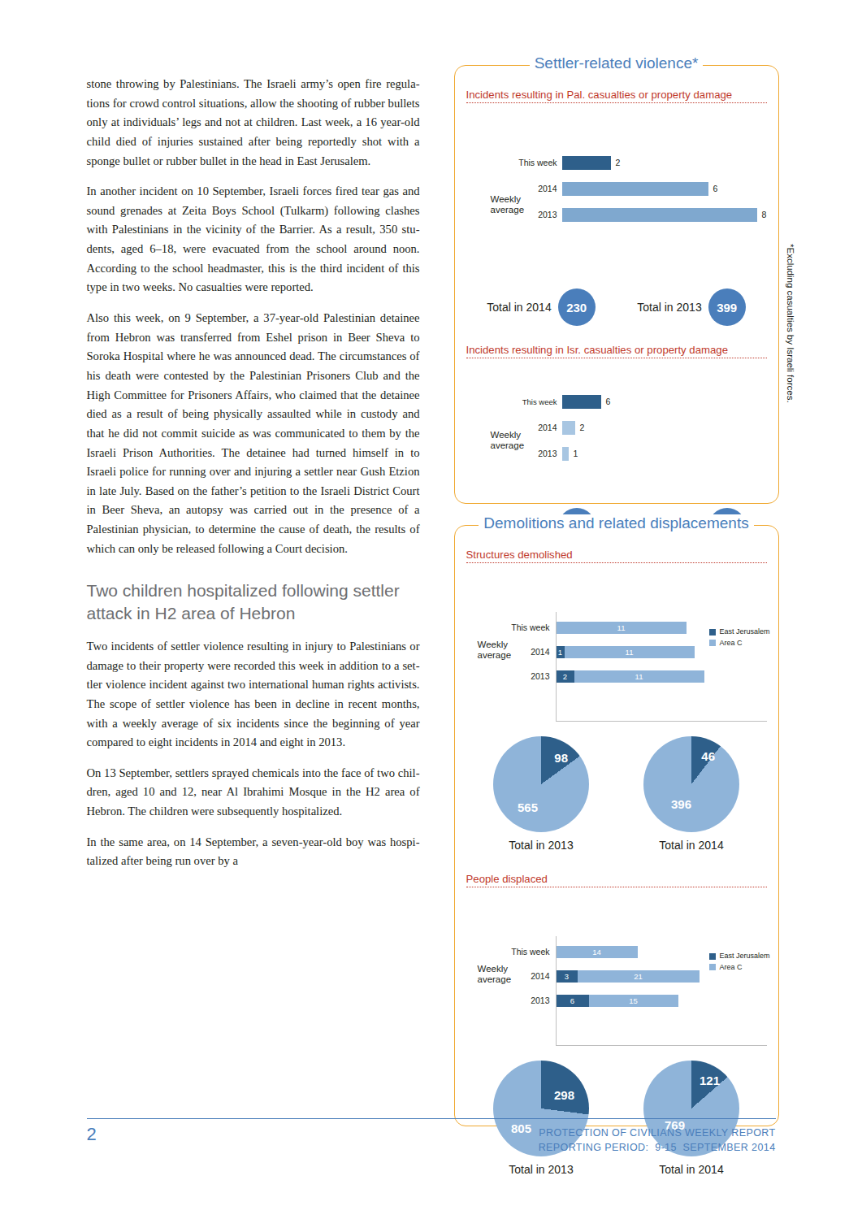stone throwing by Palestinians. The Israeli army’s open fire regulations for crowd control situations, allow the shooting of rubber bullets only at individuals’ legs and not at children. Last week, a 16 year-old child died of injuries sustained after being reportedly shot with a sponge bullet or rubber bullet in the head in East Jerusalem.
In another incident on 10 September, Israeli forces fired tear gas and sound grenades at Zeita Boys School (Tulkarm) following clashes with Palestinians in the vicinity of the Barrier. As a result, 350 students, aged 6–18, were evacuated from the school around noon. According to the school headmaster, this is the third incident of this type in two weeks. No casualties were reported.
Also this week, on 9 September, a 37-year-old Palestinian detainee from Hebron was transferred from Eshel prison in Beer Sheva to Soroka Hospital where he was announced dead. The circumstances of his death were contested by the Palestinian Prisoners Club and the High Committee for Prisoners Affairs, who claimed that the detainee died as a result of being physically assaulted while in custody and that he did not commit suicide as was communicated to them by the Israeli Prison Authorities. The detainee had turned himself in to Israeli police for running over and injuring a settler near Gush Etzion in late July. Based on the father’s petition to the Israeli District Court in Beer Sheva, an autopsy was carried out in the presence of a Palestinian physician, to determine the cause of death, the results of which can only be released following a Court decision.
Two children hospitalized following settler attack in H2 area of Hebron
Two incidents of settler violence resulting in injury to Palestinians or damage to their property were recorded this week in addition to a settler violence incident against two international human rights activists. The scope of settler violence has been in decline in recent months, with a weekly average of six incidents since the beginning of year compared to eight incidents in 2014 and eight in 2013.
On 13 September, settlers sprayed chemicals into the face of two children, aged 10 and 12, near Al Ibrahimi Mosque in the H2 area of Hebron. The children were subsequently hospitalized.
In the same area, on 14 September, a seven-year-old boy was hospitalized after being run over by a
Settler-related violence*
Incidents resulting in Pal. casualties or property damage
Weekly
average
This week
2
2014
6
2013
8
Total in 2014 230
Total in 2013 399
Incidents resulting in Isr. casualties or property damage
Weekly
average
This week
6
2014
2
2013
1
Total in 2014 88
Total in 2013 50
Demolitions and related displacements
Structures demolished
East Jerusalem
Area C
This week
11
2014
1
11
2013
2
11
Weekly
average
98 565
Total in 2013
46 396
Total in 2014
People displaced
East Jerusalem
Area C
This week
14
2014
3
21
2013
6
15
Weekly
average
298 805
Total in 2013
121 769
Total in 2014
*Excluding casualties by Israeli forces.
2
Protection of Civilians Weekly Report
Reporting period: 9-15 September 2014